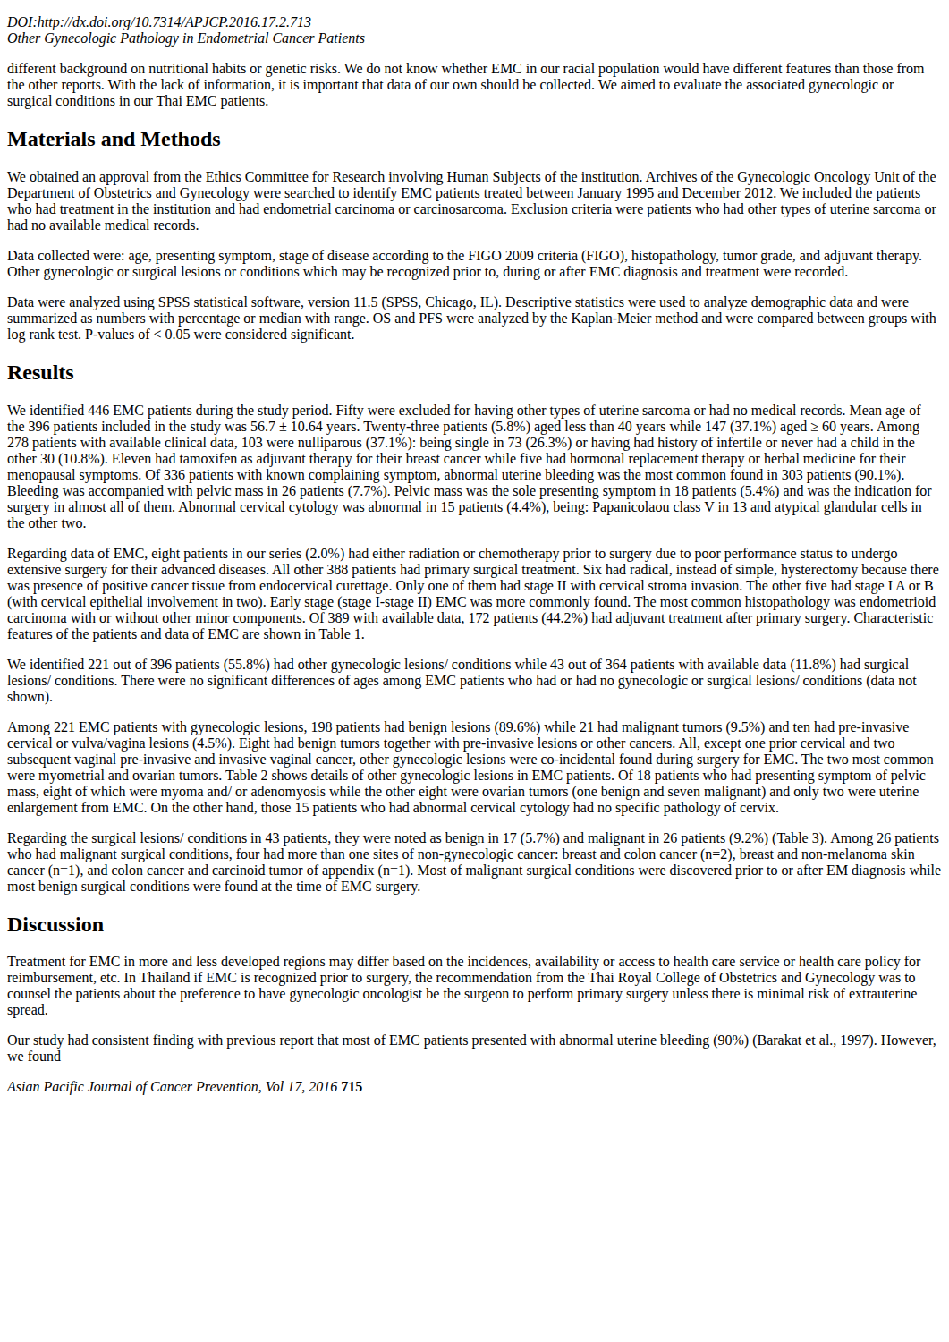DOI:http://dx.doi.org/10.7314/APJCP.2016.17.2.713
Other Gynecologic Pathology in Endometrial Cancer Patients
different background on nutritional habits or genetic risks. We do not know whether EMC in our racial population would have different features than those from the other reports. With the lack of information, it is important that data of our own should be collected. We aimed to evaluate the associated gynecologic or surgical conditions in our Thai EMC patients.
Materials and Methods
We obtained an approval from the Ethics Committee for Research involving Human Subjects of the institution. Archives of the Gynecologic Oncology Unit of the Department of Obstetrics and Gynecology were searched to identify EMC patients treated between January 1995 and December 2012. We included the patients who had treatment in the institution and had endometrial carcinoma or carcinosarcoma. Exclusion criteria were patients who had other types of uterine sarcoma or had no available medical records.
Data collected were: age, presenting symptom, stage of disease according to the FIGO 2009 criteria (FIGO), histopathology, tumor grade, and adjuvant therapy. Other gynecologic or surgical lesions or conditions which may be recognized prior to, during or after EMC diagnosis and treatment were recorded.
Data were analyzed using SPSS statistical software, version 11.5 (SPSS, Chicago, IL). Descriptive statistics were used to analyze demographic data and were summarized as numbers with percentage or median with range. OS and PFS were analyzed by the Kaplan-Meier method and were compared between groups with log rank test. P-values of < 0.05 were considered significant.
Results
We identified 446 EMC patients during the study period. Fifty were excluded for having other types of uterine sarcoma or had no medical records. Mean age of the 396 patients included in the study was 56.7 ± 10.64 years. Twenty-three patients (5.8%) aged less than 40 years while 147 (37.1%) aged ≥ 60 years. Among 278 patients with available clinical data, 103 were nulliparous (37.1%): being single in 73 (26.3%) or having had history of infertile or never had a child in the other 30 (10.8%). Eleven had tamoxifen as adjuvant therapy for their breast cancer while five had hormonal replacement therapy or herbal medicine for their menopausal symptoms. Of 336 patients with known complaining symptom, abnormal uterine bleeding was the most common found in 303 patients (90.1%). Bleeding was accompanied with pelvic mass in 26 patients (7.7%). Pelvic mass was the sole presenting symptom in 18 patients (5.4%) and was the indication for surgery in almost all of them. Abnormal cervical cytology was abnormal in 15 patients (4.4%), being: Papanicolaou class V in 13 and atypical glandular cells in the other two.
Regarding data of EMC, eight patients in our series (2.0%) had either radiation or chemotherapy prior to surgery due to poor performance status to undergo extensive surgery for their advanced diseases. All other 388 patients had primary surgical treatment. Six had radical, instead of simple, hysterectomy because there was presence of positive cancer tissue from endocervical curettage. Only one of them had stage II with cervical stroma invasion. The other five had stage I A or B (with cervical epithelial involvement in two). Early stage (stage I-stage II) EMC was more commonly found. The most common histopathology was endometrioid carcinoma with or without other minor components. Of 389 with available data, 172 patients (44.2%) had adjuvant treatment after primary surgery. Characteristic features of the patients and data of EMC are shown in Table 1.
We identified 221 out of 396 patients (55.8%) had other gynecologic lesions/ conditions while 43 out of 364 patients with available data (11.8%) had surgical lesions/ conditions. There were no significant differences of ages among EMC patients who had or had no gynecologic or surgical lesions/ conditions (data not shown).
Among 221 EMC patients with gynecologic lesions, 198 patients had benign lesions (89.6%) while 21 had malignant tumors (9.5%) and ten had pre-invasive cervical or vulva/vagina lesions (4.5%). Eight had benign tumors together with pre-invasive lesions or other cancers. All, except one prior cervical and two subsequent vaginal pre-invasive and invasive vaginal cancer, other gynecologic lesions were co-incidental found during surgery for EMC. The two most common were myometrial and ovarian tumors. Table 2 shows details of other gynecologic lesions in EMC patients. Of 18 patients who had presenting symptom of pelvic mass, eight of which were myoma and/ or adenomyosis while the other eight were ovarian tumors (one benign and seven malignant) and only two were uterine enlargement from EMC. On the other hand, those 15 patients who had abnormal cervical cytology had no specific pathology of cervix.
Regarding the surgical lesions/ conditions in 43 patients, they were noted as benign in 17 (5.7%) and malignant in 26 patients (9.2%) (Table 3). Among 26 patients who had malignant surgical conditions, four had more than one sites of non-gynecologic cancer: breast and colon cancer (n=2), breast and non-melanoma skin cancer (n=1), and colon cancer and carcinoid tumor of appendix (n=1). Most of malignant surgical conditions were discovered prior to or after EM diagnosis while most benign surgical conditions were found at the time of EMC surgery.
Discussion
Treatment for EMC in more and less developed regions may differ based on the incidences, availability or access to health care service or health care policy for reimbursement, etc. In Thailand if EMC is recognized prior to surgery, the recommendation from the Thai Royal College of Obstetrics and Gynecology was to counsel the patients about the preference to have gynecologic oncologist be the surgeon to perform primary surgery unless there is minimal risk of extrauterine spread.
Our study had consistent finding with previous report that most of EMC patients presented with abnormal uterine bleeding (90%) (Barakat et al., 1997). However, we found
Asian Pacific Journal of Cancer Prevention, Vol 17, 2016 715